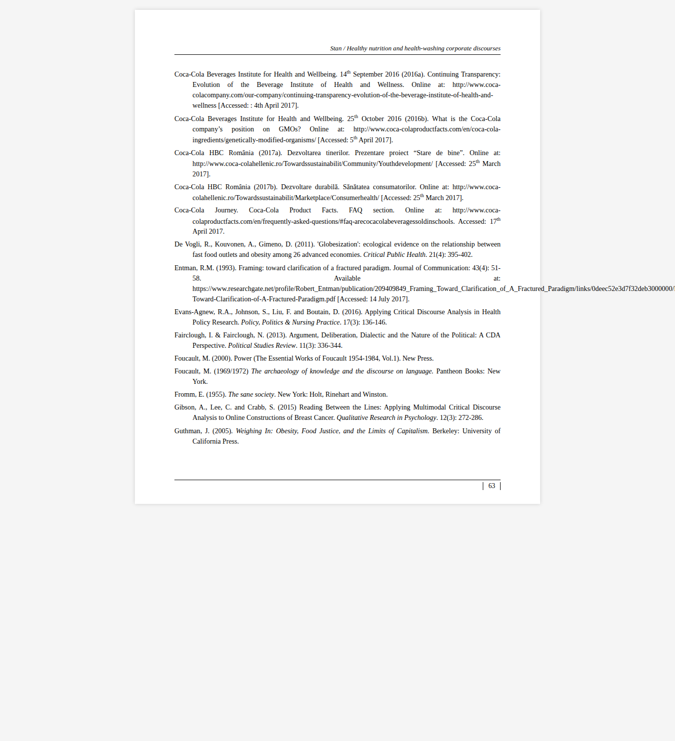Stan / Healthy nutrition and health-washing corporate discourses
Coca-Cola Beverages Institute for Health and Wellbeing. 14th September 2016 (2016a). Continuing Transparency: Evolution of the Beverage Institute of Health and Wellness. Online at: http://www.coca-colacompany.com/our-company/continuing-transparency-evolution-of-the-beverage-institute-of-health-and-wellness [Accessed: : 4th April 2017].
Coca-Cola Beverages Institute for Health and Wellbeing. 25th October 2016 (2016b). What is the Coca-Cola company’s position on GMOs? Online at: http://www.coca-colaproductfacts.com/en/coca-cola-ingredients/genetically-modified-organisms/ [Accessed: 5th April 2017].
Coca-Cola HBC România (2017a). Dezvoltarea tinerilor. Prezentare proiect “Stare de bine”. Online at: http://www.coca-colahellenic.ro/Towardssustainabilit/Community/Youthdevelopment/ [Accessed: 25th March 2017].
Coca-Cola HBC România (2017b). Dezvoltare durabilă. Sănătatea consumatorilor. Online at: http://www.coca-colahellenic.ro/Towardssustainabilit/Marketplace/Consumerhealth/ [Accessed: 25th March 2017].
Coca-Cola Journey. Coca-Cola Product Facts. FAQ section. Online at: http://www.coca-colaproductfacts.com/en/frequently-asked-questions/#faq-arecocacolabeveragessoldinschools. Accessed: 17th April 2017.
De Vogli, R., Kouvonen, A., Gimeno, D. (2011). 'Globesization': ecological evidence on the relationship between fast food outlets and obesity among 26 advanced economies. Critical Public Health. 21(4): 395-402.
Entman, R.M. (1993). Framing: toward clarification of a fractured paradigm. Journal of Communication: 43(4): 51-58. Available at: https://www.researchgate.net/profile/Robert_Entman/publication/209409849_Framing_Toward_Clarification_of_A_Fractured_Paradigm/links/0deec52e3d7f32deb3000000/Framing-Toward-Clarification-of-A-Fractured-Paradigm.pdf [Accessed: 14 July 2017].
Evans-Agnew, R.A., Johnson, S., Liu, F. and Boutain, D. (2016). Applying Critical Discourse Analysis in Health Policy Research. Policy, Politics & Nursing Practice. 17(3): 136-146.
Fairclough, I. & Fairclough, N. (2013). Argument, Deliberation, Dialectic and the Nature of the Political: A CDA Perspective. Political Studies Review. 11(3): 336-344.
Foucault, M. (2000). Power (The Essential Works of Foucault 1954-1984, Vol.1). New Press.
Foucault, M. (1969/1972) The archaeology of knowledge and the discourse on language. Pantheon Books: New York.
Fromm, E. (1955). The sane society. New York: Holt, Rinehart and Winston.
Gibson, A., Lee, C. and Crabb, S. (2015) Reading Between the Lines: Applying Multimodal Critical Discourse Analysis to Online Constructions of Breast Cancer. Qualitative Research in Psychology. 12(3): 272-286.
Guthman, J. (2005). Weighing In: Obesity, Food Justice, and the Limits of Capitalism. Berkeley: University of California Press.
63